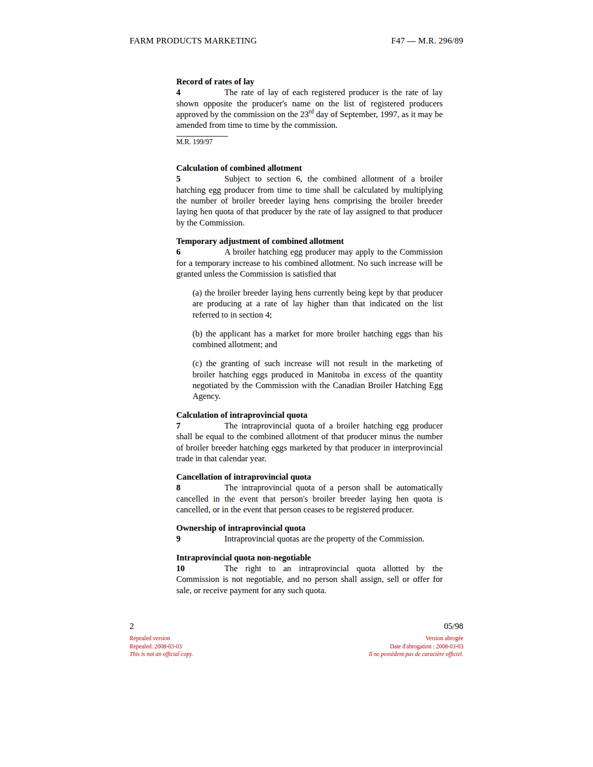Farm Products Marketing
F47 — M.R. 296/89
Record of rates of lay
4 The rate of lay of each registered producer is the rate of lay shown opposite the producer's name on the list of registered producers approved by the commission on the 23rd day of September, 1997, as it may be amended from time to time by the commission.
M.R. 199/97
Calculation of combined allotment
5 Subject to section 6, the combined allotment of a broiler hatching egg producer from time to time shall be calculated by multiplying the number of broiler breeder laying hens comprising the broiler breeder laying hen quota of that producer by the rate of lay assigned to that producer by the Commission.
Temporary adjustment of combined allotment
6 A broiler hatching egg producer may apply to the Commission for a temporary increase to his combined allotment. No such increase will be granted unless the Commission is satisfied that
(a) the broiler breeder laying hens currently being kept by that producer are producing at a rate of lay higher than that indicated on the list referred to in section 4;
(b) the applicant has a market for more broiler hatching eggs than his combined allotment; and
(c) the granting of such increase will not result in the marketing of broiler hatching eggs produced in Manitoba in excess of the quantity negotiated by the Commission with the Canadian Broiler Hatching Egg Agency.
Calculation of intraprovincial quota
7 The intraprovincial quota of a broiler hatching egg producer shall be equal to the combined allotment of that producer minus the number of broiler breeder hatching eggs marketed by that producer in interprovincial trade in that calendar year.
Cancellation of intraprovincial quota
8 The intraprovincial quota of a person shall be automatically cancelled in the event that person's broiler breeder laying hen quota is cancelled, or in the event that person ceases to be registered producer.
Ownership of intraprovincial quota
9 Intraprovincial quotas are the property of the Commission.
Intraprovincial quota non-negotiable
10 The right to an intraprovincial quota allotted by the Commission is not negotiable, and no person shall assign, sell or offer for sale, or receive payment for any such quota.
2
05/98
Repealed version Repealed: 2008-03-03 This is not an official copy.
Version abrogée Date d'abrogation : 2008-03-03 Il ne possèdent pas de caractère officiel.